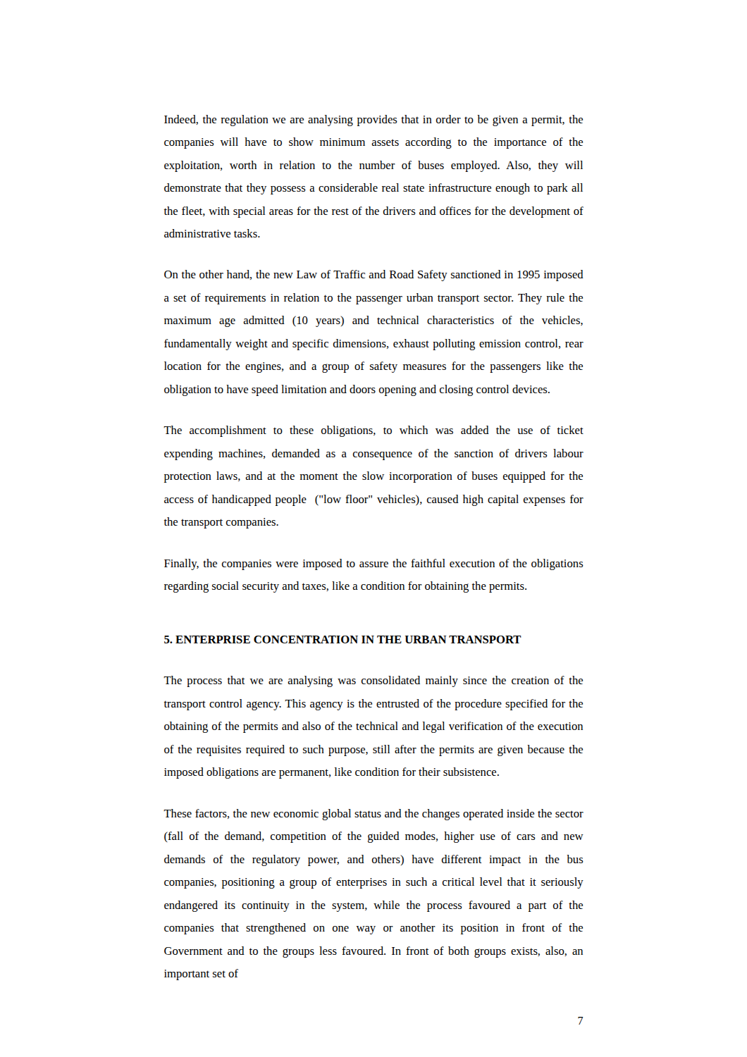Indeed, the regulation we are analysing provides that in order to be given a permit, the companies will have to show minimum assets according to the importance of the exploitation, worth in relation to the number of buses employed. Also, they will demonstrate that they possess a considerable real state infrastructure enough to park all the fleet, with special areas for the rest of the drivers and offices for the development of administrative tasks.
On the other hand, the new Law of Traffic and Road Safety sanctioned in 1995 imposed a set of requirements in relation to the passenger urban transport sector. They rule the maximum age admitted (10 years) and technical characteristics of the vehicles, fundamentally weight and specific dimensions, exhaust polluting emission control, rear location for the engines, and a group of safety measures for the passengers like the obligation to have speed limitation and doors opening and closing control devices.
The accomplishment to these obligations, to which was added the use of ticket expending machines, demanded as a consequence of the sanction of drivers labour protection laws, and at the moment the slow incorporation of buses equipped for the access of handicapped people ("low floor" vehicles), caused high capital expenses for the transport companies.
Finally, the companies were imposed to assure the faithful execution of the obligations regarding social security and taxes, like a condition for obtaining the permits.
5. Enterprise concentration in the urban transport
The process that we are analysing was consolidated mainly since the creation of the transport control agency. This agency is the entrusted of the procedure specified for the obtaining of the permits and also of the technical and legal verification of the execution of the requisites required to such purpose, still after the permits are given because the imposed obligations are permanent, like condition for their subsistence.
These factors, the new economic global status and the changes operated inside the sector (fall of the demand, competition of the guided modes, higher use of cars and new demands of the regulatory power, and others) have different impact in the bus companies, positioning a group of enterprises in such a critical level that it seriously endangered its continuity in the system, while the process favoured a part of the companies that strengthened on one way or another its position in front of the Government and to the groups less favoured. In front of both groups exists, also, an important set of
7